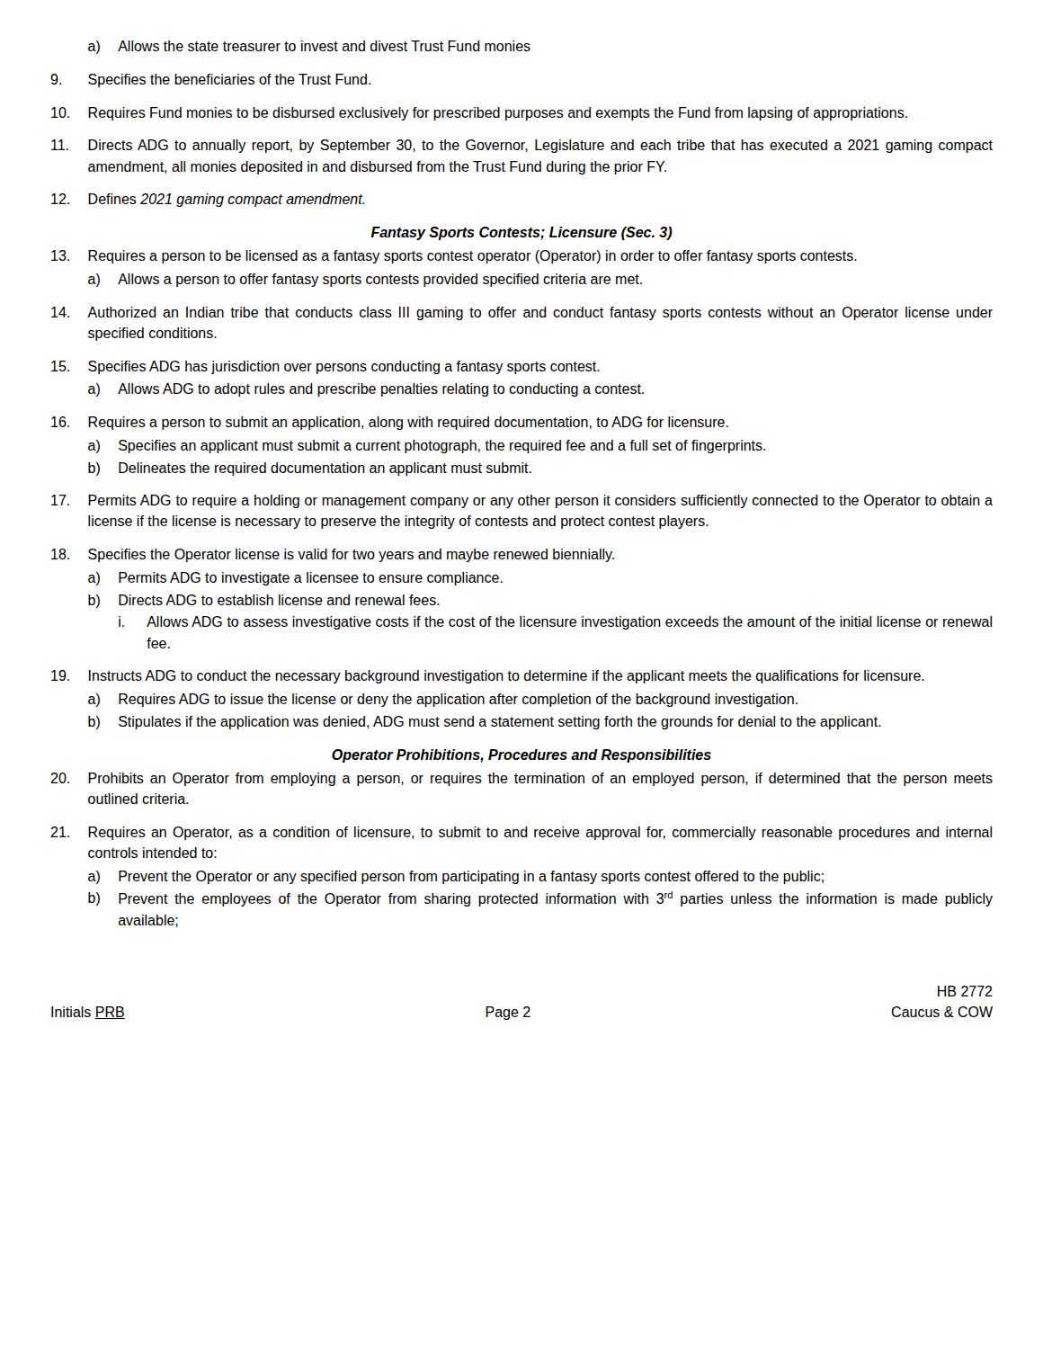a) Allows the state treasurer to invest and divest Trust Fund monies
9. Specifies the beneficiaries of the Trust Fund.
10. Requires Fund monies to be disbursed exclusively for prescribed purposes and exempts the Fund from lapsing of appropriations.
11. Directs ADG to annually report, by September 30, to the Governor, Legislature and each tribe that has executed a 2021 gaming compact amendment, all monies deposited in and disbursed from the Trust Fund during the prior FY.
12. Defines 2021 gaming compact amendment.
Fantasy Sports Contests; Licensure (Sec. 3)
13. Requires a person to be licensed as a fantasy sports contest operator (Operator) in order to offer fantasy sports contests.
a) Allows a person to offer fantasy sports contests provided specified criteria are met.
14. Authorized an Indian tribe that conducts class III gaming to offer and conduct fantasy sports contests without an Operator license under specified conditions.
15. Specifies ADG has jurisdiction over persons conducting a fantasy sports contest.
a) Allows ADG to adopt rules and prescribe penalties relating to conducting a contest.
16. Requires a person to submit an application, along with required documentation, to ADG for licensure.
a) Specifies an applicant must submit a current photograph, the required fee and a full set of fingerprints.
b) Delineates the required documentation an applicant must submit.
17. Permits ADG to require a holding or management company or any other person it considers sufficiently connected to the Operator to obtain a license if the license is necessary to preserve the integrity of contests and protect contest players.
18. Specifies the Operator license is valid for two years and maybe renewed biennially.
a) Permits ADG to investigate a licensee to ensure compliance.
b) Directs ADG to establish license and renewal fees.
i. Allows ADG to assess investigative costs if the cost of the licensure investigation exceeds the amount of the initial license or renewal fee.
19. Instructs ADG to conduct the necessary background investigation to determine if the applicant meets the qualifications for licensure.
a) Requires ADG to issue the license or deny the application after completion of the background investigation.
b) Stipulates if the application was denied, ADG must send a statement setting forth the grounds for denial to the applicant.
Operator Prohibitions, Procedures and Responsibilities
20. Prohibits an Operator from employing a person, or requires the termination of an employed person, if determined that the person meets outlined criteria.
21. Requires an Operator, as a condition of licensure, to submit to and receive approval for, commercially reasonable procedures and internal controls intended to:
a) Prevent the Operator or any specified person from participating in a fantasy sports contest offered to the public;
b) Prevent the employees of the Operator from sharing protected information with 3rd parties unless the information is made publicly available;
HB 2772
Initials PRB Page 2 Caucus & COW